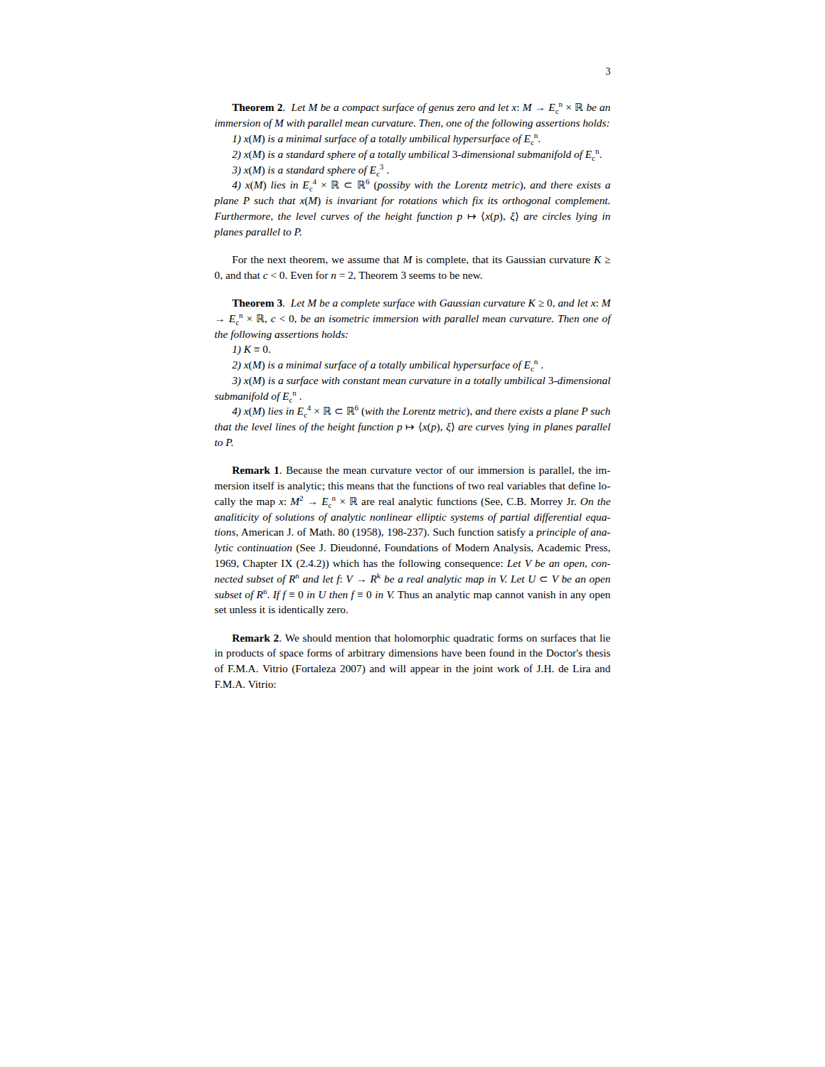3
Theorem 2. Let M be a compact surface of genus zero and let x: M → Ecn × ℝ be an immersion of M with parallel mean curvature. Then, one of the following assertions holds:
1) x(M) is a minimal surface of a totally umbilical hypersurface of E cn.
2) x(M) is a standard sphere of a totally umbilical 3-dimensional submanifold of E cn.
3) x(M) is a standard sphere of E c 3 .
4) x(M) lies in E c 4 × ℝ ⊂ ℝ 6 (possiby with the Lorentz metric), and there exists a plane P such that x(M) is invariant for rotations which fix its orthogonal complement. Furthermore, the level curves of the height function p ↦ ⟨x(p), ξ⟩ are circles lying in planes parallel to P.
For the next theorem, we assume that M is complete, that its Gaussian curvature K ≥ 0, and that c < 0. Even for n = 2, Theorem 3 seems to be new.
Theorem 3. Let M be a complete surface with Gaussian curvature K ≥ 0, and let x: M → Ecn × ℝ, c < 0, be an isometric immersion with parallel mean curvature. Then one of the following assertions holds:
1) K ≡ 0.
2) x(M) is a minimal surface of a totally umbilical hypersurface of E cn .
3) x(M) is a surface with constant mean curvature in a totally umbilical 3-dimensional submanifold of E cn .
4) x(M) lies in E c 4 × ℝ ⊂ ℝ 6 (with the Lorentz metric), and there exists a plane P such that the level lines of the height function p ↦ ⟨x(p), ξ⟩ are curves lying in planes parallel to P.
Remark 1. Because the mean curvature vector of our immersion is parallel, the immersion itself is analytic; this means that the functions of two real variables that define locally the map x: M 2 → Ecn × ℝ are real analytic functions (See, C.B. Morrey Jr. On the analiticity of solutions of analytic nonlinear elliptic systems of partial differential equations, American J. of Math. 80 (1958), 198-237). Such function satisfy a principle of analytic continuation (See J. Dieudonné, Foundations of Modern Analysis, Academic Press, 1969, Chapter IX (2.4.2)) which has the following consequence: Let V be an open, connected subset of R n and let f: V → Rk be a real analytic map in V. Let U ⊂ V be an open subset of R n. If f ≡ 0 in U then f ≡ 0 in V. Thus an analytic map cannot vanish in any open set unless it is identically zero.
Remark 2. We should mention that holomorphic quadratic forms on surfaces that lie in products of space forms of arbitrary dimensions have been found in the Doctor's thesis of F.M.A. Vitrio (Fortaleza 2007) and will appear in the joint work of J.H. de Lira and F.M.A. Vitrio: